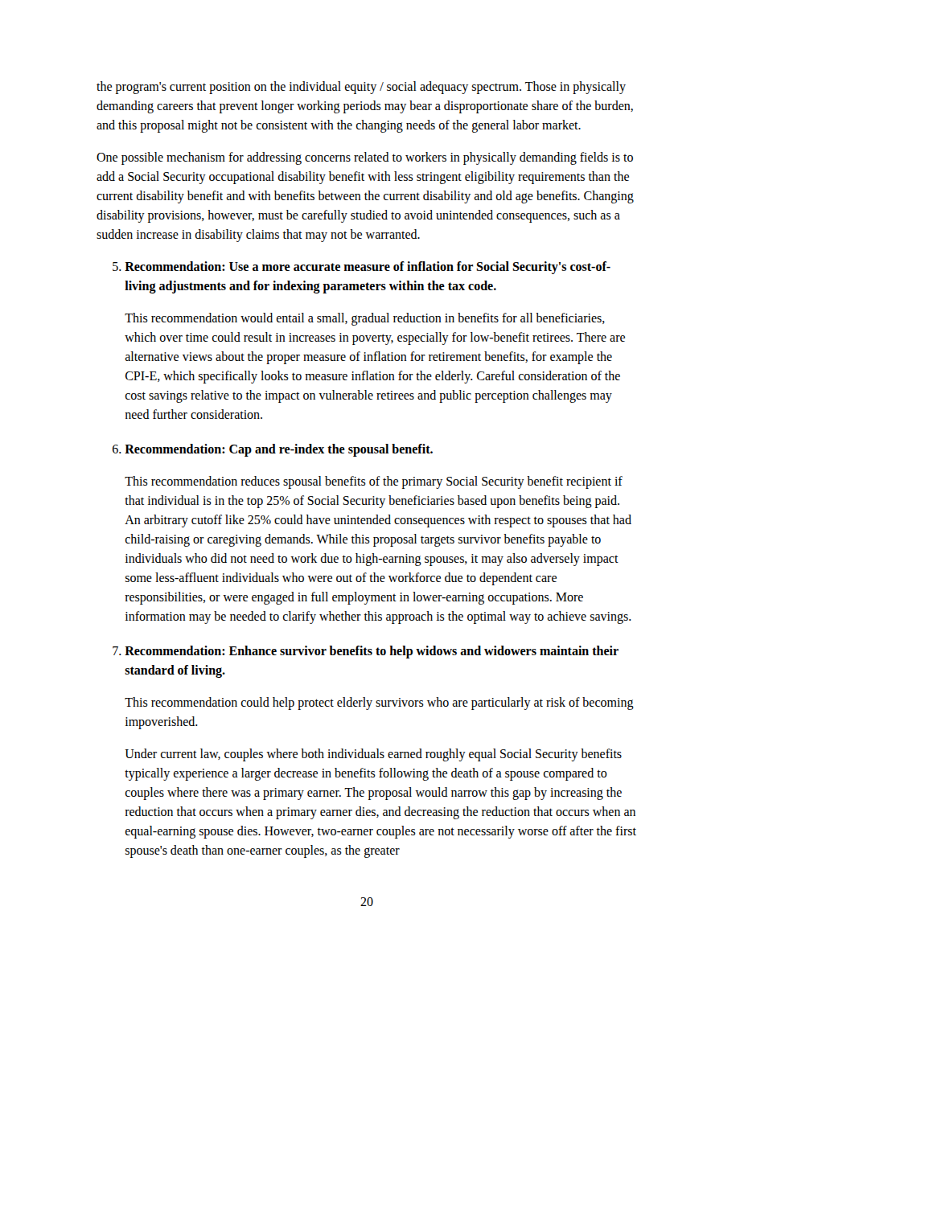the program's current position on the individual equity / social adequacy spectrum. Those in physically demanding careers that prevent longer working periods may bear a disproportionate share of the burden, and this proposal might not be consistent with the changing needs of the general labor market.
One possible mechanism for addressing concerns related to workers in physically demanding fields is to add a Social Security occupational disability benefit with less stringent eligibility requirements than the current disability benefit and with benefits between the current disability and old age benefits. Changing disability provisions, however, must be carefully studied to avoid unintended consequences, such as a sudden increase in disability claims that may not be warranted.
Recommendation: Use a more accurate measure of inflation for Social Security's cost-of-living adjustments and for indexing parameters within the tax code.
This recommendation would entail a small, gradual reduction in benefits for all beneficiaries, which over time could result in increases in poverty, especially for low-benefit retirees. There are alternative views about the proper measure of inflation for retirement benefits, for example the CPI-E, which specifically looks to measure inflation for the elderly. Careful consideration of the cost savings relative to the impact on vulnerable retirees and public perception challenges may need further consideration.
Recommendation: Cap and re-index the spousal benefit.
This recommendation reduces spousal benefits of the primary Social Security benefit recipient if that individual is in the top 25% of Social Security beneficiaries based upon benefits being paid. An arbitrary cutoff like 25% could have unintended consequences with respect to spouses that had child-raising or caregiving demands. While this proposal targets survivor benefits payable to individuals who did not need to work due to high-earning spouses, it may also adversely impact some less-affluent individuals who were out of the workforce due to dependent care responsibilities, or were engaged in full employment in lower-earning occupations. More information may be needed to clarify whether this approach is the optimal way to achieve savings.
Recommendation: Enhance survivor benefits to help widows and widowers maintain their standard of living.
This recommendation could help protect elderly survivors who are particularly at risk of becoming impoverished.
Under current law, couples where both individuals earned roughly equal Social Security benefits typically experience a larger decrease in benefits following the death of a spouse compared to couples where there was a primary earner. The proposal would narrow this gap by increasing the reduction that occurs when a primary earner dies, and decreasing the reduction that occurs when an equal-earning spouse dies. However, two-earner couples are not necessarily worse off after the first spouse's death than one-earner couples, as the greater
20